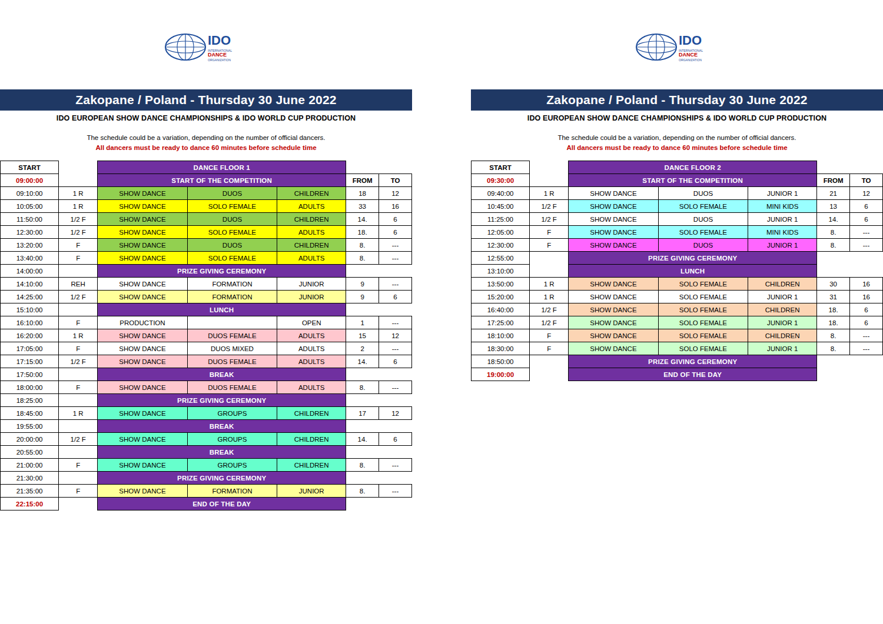IDO INTERNATIONAL DANCE ORGANIZATION
Zakopane / Poland - Thursday 30 June 2022
IDO EUROPEAN SHOW DANCE CHAMPIONSHIPS & IDO WORLD CUP PRODUCTION
The schedule could be a variation, depending on the number of official dancers.
All dancers must be ready to dance 60 minutes before schedule time
| START | | DANCE FLOOR 1 | | |
| 09:00:00 | | START OF THE COMPETITION | FROM | TO |
| 09:10:00 | 1 R | SHOW DANCE | DUOS | CHILDREN | 18 | 12 |
| 10:05:00 | 1 R | SHOW DANCE | SOLO FEMALE | ADULTS | 33 | 16 |
| 11:50:00 | 1/2 F | SHOW DANCE | DUOS | CHILDREN | 14. | 6 |
| 12:30:00 | 1/2 F | SHOW DANCE | SOLO FEMALE | ADULTS | 18. | 6 |
| 13:20:00 | F | SHOW DANCE | DUOS | CHILDREN | 8. | --- |
| 13:40:00 | F | SHOW DANCE | SOLO FEMALE | ADULTS | 8. | --- |
| 14:00:00 | | PRIZE GIVING CEREMONY | | |
| 14:10:00 | REH | SHOW DANCE | FORMATION | JUNIOR | 9 | --- |
| 14:25:00 | 1/2 F | SHOW DANCE | FORMATION | JUNIOR | 9 | 6 |
| 15:10:00 | | LUNCH | | |
| 16:10:00 | F | PRODUCTION | | OPEN | 1 | --- |
| 16:20:00 | 1 R | SHOW DANCE | DUOS FEMALE | ADULTS | 15 | 12 |
| 17:05:00 | F | SHOW DANCE | DUOS MIXED | ADULTS | 2 | --- |
| 17:15:00 | 1/2 F | SHOW DANCE | DUOS FEMALE | ADULTS | 14. | 6 |
| 17:50:00 | | BREAK | | |
| 18:00:00 | F | SHOW DANCE | DUOS FEMALE | ADULTS | 8. | --- |
| 18:25:00 | | PRIZE GIVING CEREMONY | | |
| 18:45:00 | 1 R | SHOW DANCE | GROUPS | CHILDREN | 17 | 12 |
| 19:55:00 | | BREAK | | |
| 20:00:00 | 1/2 F | SHOW DANCE | GROUPS | CHILDREN | 14. | 6 |
| 20:55:00 | | BREAK | | |
| 21:00:00 | F | SHOW DANCE | GROUPS | CHILDREN | 8. | --- |
| 21:30:00 | | PRIZE GIVING CEREMONY | | |
| 21:35:00 | F | SHOW DANCE | FORMATION | JUNIOR | 8. | --- |
| 22:15:00 | | END OF THE DAY | | |
IDO INTERNATIONAL DANCE ORGANIZATION
Zakopane / Poland - Thursday 30 June 2022
IDO EUROPEAN SHOW DANCE CHAMPIONSHIPS & IDO WORLD CUP PRODUCTION
The schedule could be a variation, depending on the number of official dancers.
All dancers must be ready to dance 60 minutes before schedule time
| START | | DANCE FLOOR 2 | | |
| 09:30:00 | | START OF THE COMPETITION | FROM | TO |
| 09:40:00 | 1 R | SHOW DANCE | DUOS | JUNIOR 1 | 21 | 12 |
| 10:45:00 | 1/2 F | SHOW DANCE | SOLO FEMALE | MINI KIDS | 13 | 6 |
| 11:25:00 | 1/2 F | SHOW DANCE | DUOS | JUNIOR 1 | 14. | 6 |
| 12:05:00 | F | SHOW DANCE | SOLO FEMALE | MINI KIDS | 8. | --- |
| 12:30:00 | F | SHOW DANCE | DUOS | JUNIOR 1 | 8. | --- |
| 12:55:00 | | PRIZE GIVING CEREMONY | | |
| 13:10:00 | | LUNCH | | |
| 13:50:00 | 1 R | SHOW DANCE | SOLO FEMALE | CHILDREN | 30 | 16 |
| 15:20:00 | 1 R | SHOW DANCE | SOLO FEMALE | JUNIOR 1 | 31 | 16 |
| 16:40:00 | 1/2 F | SHOW DANCE | SOLO FEMALE | CHILDREN | 18. | 6 |
| 17:25:00 | 1/2 F | SHOW DANCE | SOLO FEMALE | JUNIOR 1 | 18. | 6 |
| 18:10:00 | F | SHOW DANCE | SOLO FEMALE | CHILDREN | 8. | --- |
| 18:30:00 | F | SHOW DANCE | SOLO FEMALE | JUNIOR 1 | 8. | --- |
| 18:50:00 | | PRIZE GIVING CEREMONY | | |
| 19:00:00 | | END OF THE DAY | | |